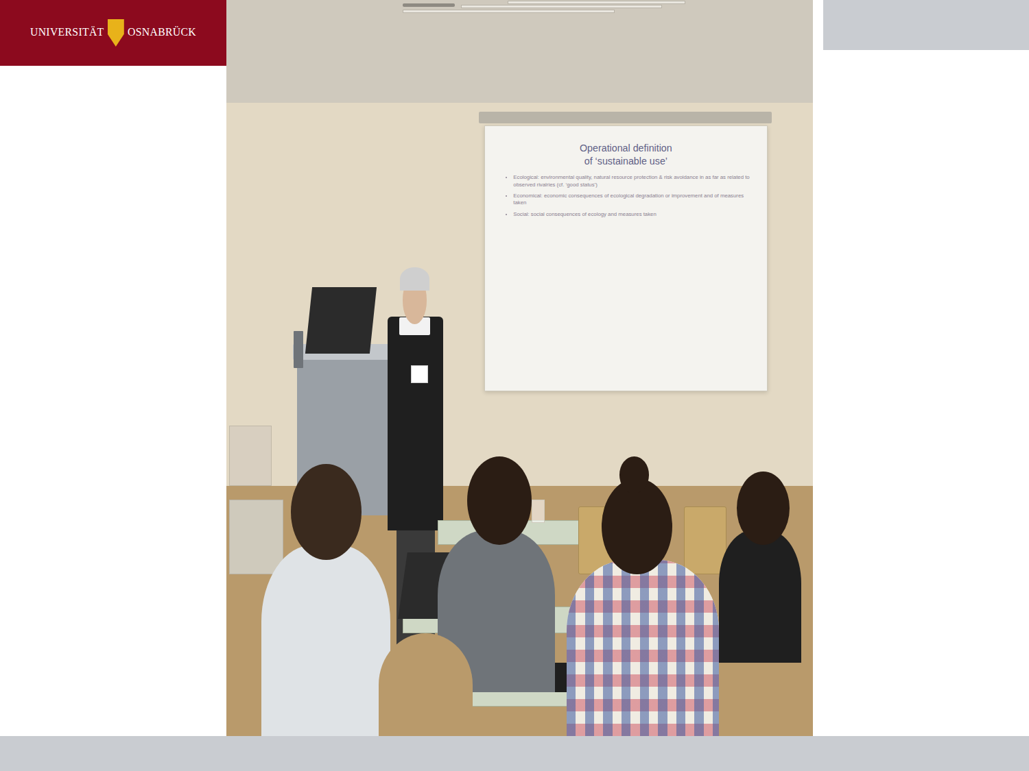UNIVERSITÄT OSNABRÜCK
Operational definition
of ‘sustainable use’
Ecological: environmental quality, natural resource protection & risk avoidance in as far as related to observed rivalries (cf. ‘good status’)
Economical: economic consequences of ecological degradation or improvement and of measures taken
Social: social consequences of ecology and measures taken